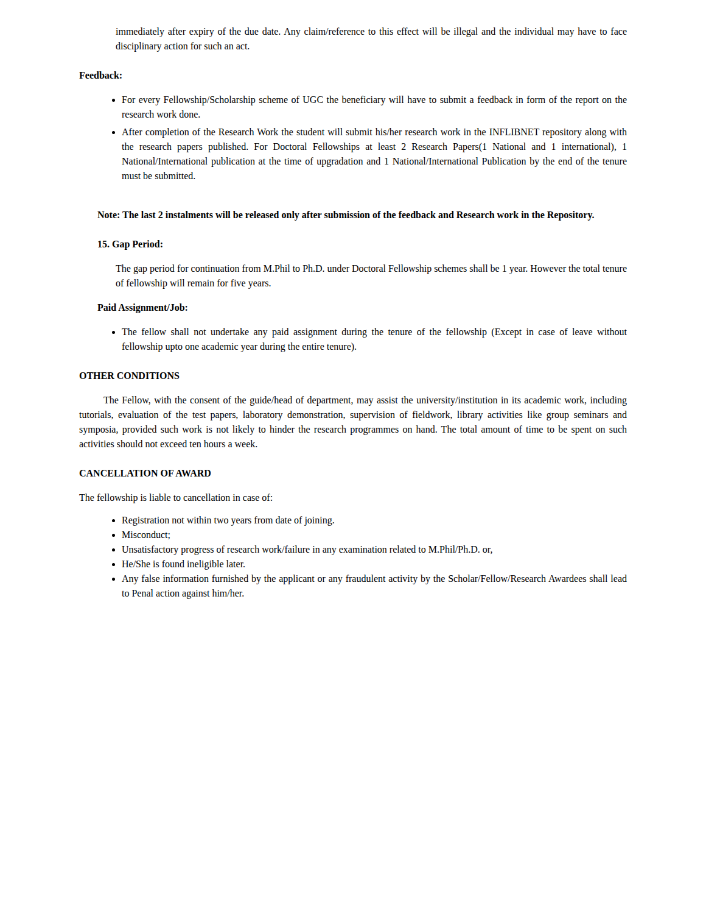immediately after expiry of the due date. Any claim/reference to this effect will be illegal and the individual may have to face disciplinary action for such an act.
Feedback:
For every Fellowship/Scholarship scheme of UGC the beneficiary will have to submit a feedback in form of the report on the research work done.
After completion of the Research Work the student will submit his/her research work in the INFLIBNET repository along with the research papers published. For Doctoral Fellowships at least 2 Research Papers(1 National and 1 international), 1 National/International publication at the time of upgradation and 1 National/International Publication by the end of the tenure must be submitted.
Note: The last 2 instalments will be released only after submission of the feedback and Research work in the Repository.
15. Gap Period:
The gap period for continuation from M.Phil to Ph.D. under Doctoral Fellowship schemes shall be 1 year. However the total tenure of fellowship will remain for five years.
Paid Assignment/Job:
The fellow shall not undertake any paid assignment during the tenure of the fellowship (Except in case of leave without fellowship upto one academic year during the entire tenure).
OTHER CONDITIONS
The Fellow, with the consent of the guide/head of department, may assist the university/institution in its academic work, including tutorials, evaluation of the test papers, laboratory demonstration, supervision of fieldwork, library activities like group seminars and symposia, provided such work is not likely to hinder the research programmes on hand. The total amount of time to be spent on such activities should not exceed ten hours a week.
CANCELLATION OF AWARD
The fellowship is liable to cancellation in case of:
Registration not within two years from date of joining.
Misconduct;
Unsatisfactory progress of research work/failure in any examination related to M.Phil/Ph.D. or,
He/She is found ineligible later.
Any false information furnished by the applicant or any fraudulent activity by the Scholar/Fellow/Research Awardees shall lead to Penal action against him/her.